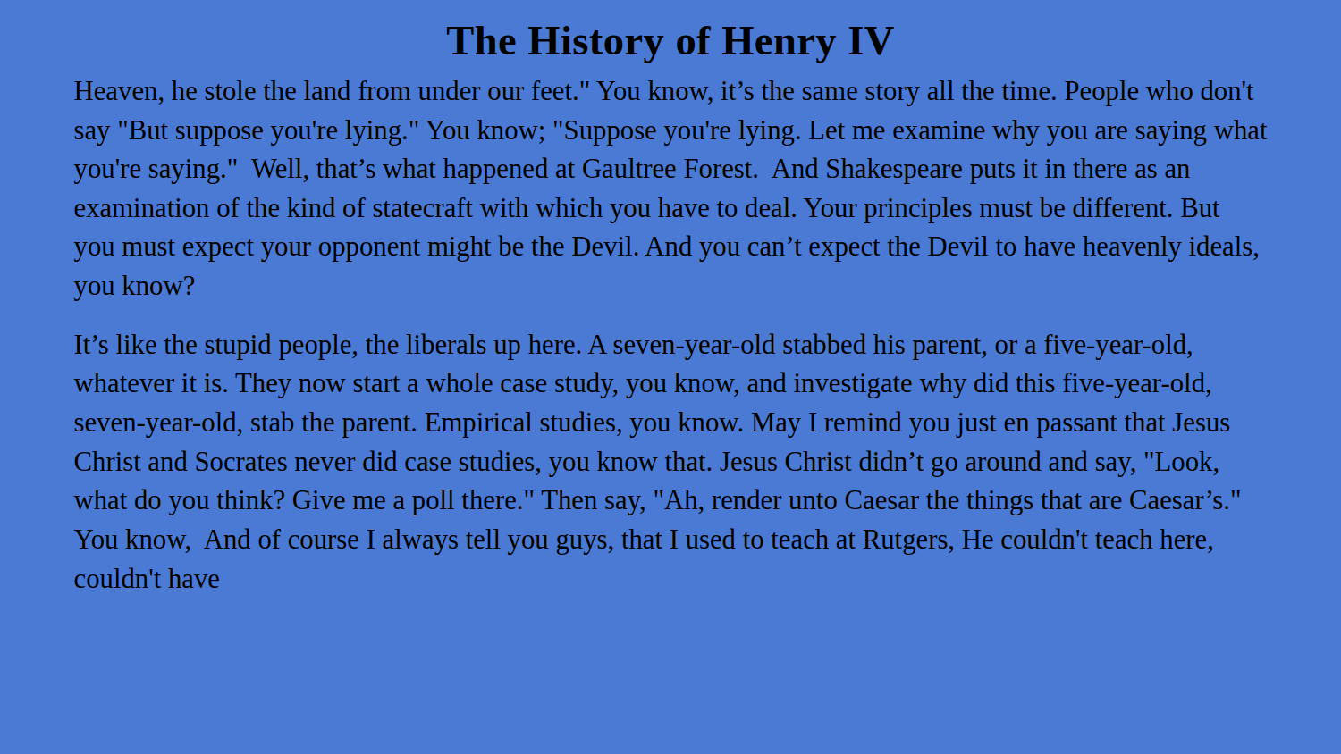The History of Henry IV
Heaven, he stole the land from under our feet." You know, it’s the same story all the time. People who don't say "But suppose you're lying." You know; "Suppose you're lying. Let me examine why you are saying what you're saying." Well, that’s what happened at Gaultree Forest. And Shakespeare puts it in there as an examination of the kind of statecraft with which you have to deal. Your principles must be different. But you must expect your opponent might be the Devil. And you can’t expect the Devil to have heavenly ideals, you know?
It’s like the stupid people, the liberals up here. A seven-year-old stabbed his parent, or a five-year-old, whatever it is. They now start a whole case study, you know, and investigate why did this five-year-old, seven-year-old, stab the parent. Empirical studies, you know. May I remind you just en passant that Jesus Christ and Socrates never did case studies, you know that. Jesus Christ didn’t go around and say, "Look, what do you think? Give me a poll there." Then say, "Ah, render unto Caesar the things that are Caesar’s." You know, And of course I always tell you guys, that I used to teach at Rutgers, He couldn't teach here, couldn't have